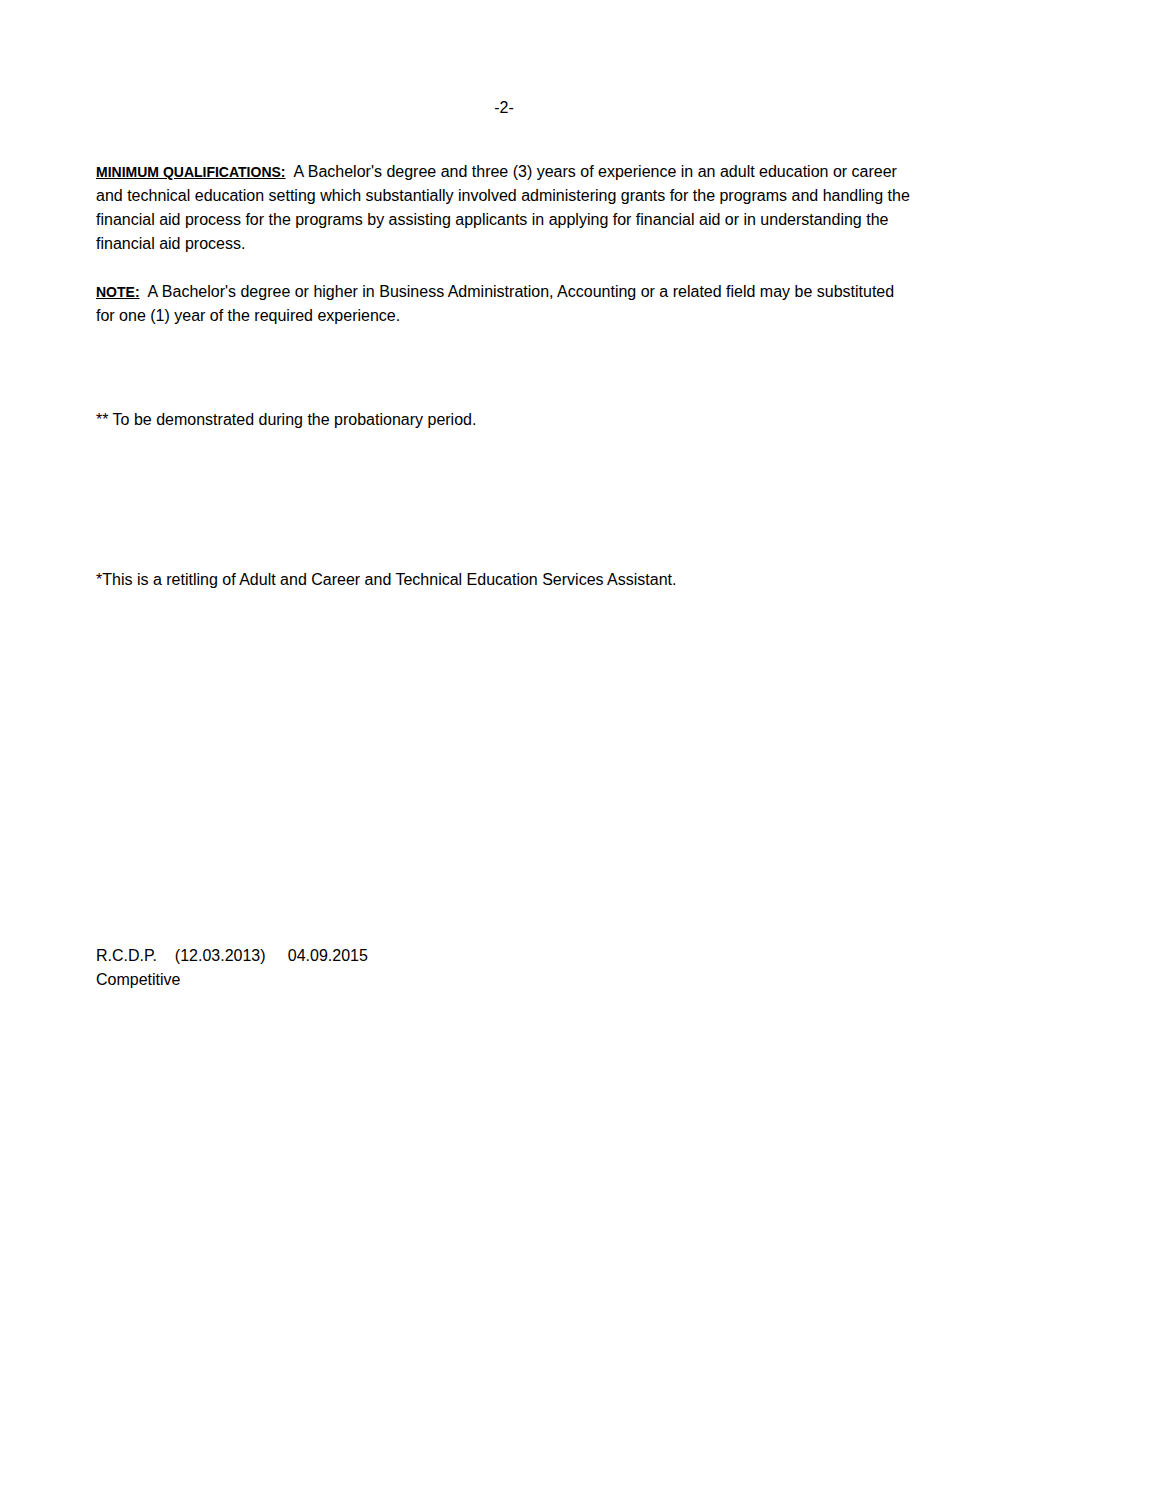-2-
Minimum Qualifications: A Bachelor's degree and three (3) years of experience in an adult education or career and technical education setting which substantially involved administering grants for the programs and handling the financial aid process for the programs by assisting applicants in applying for financial aid or in understanding the financial aid process.
Note: A Bachelor's degree or higher in Business Administration, Accounting or a related field may be substituted for one (1) year of the required experience.
** To be demonstrated during the probationary period.
*This is a retitling of Adult and Career and Technical Education Services Assistant.
R.C.D.P. (12.03.2013) 04.09.2015
Competitive